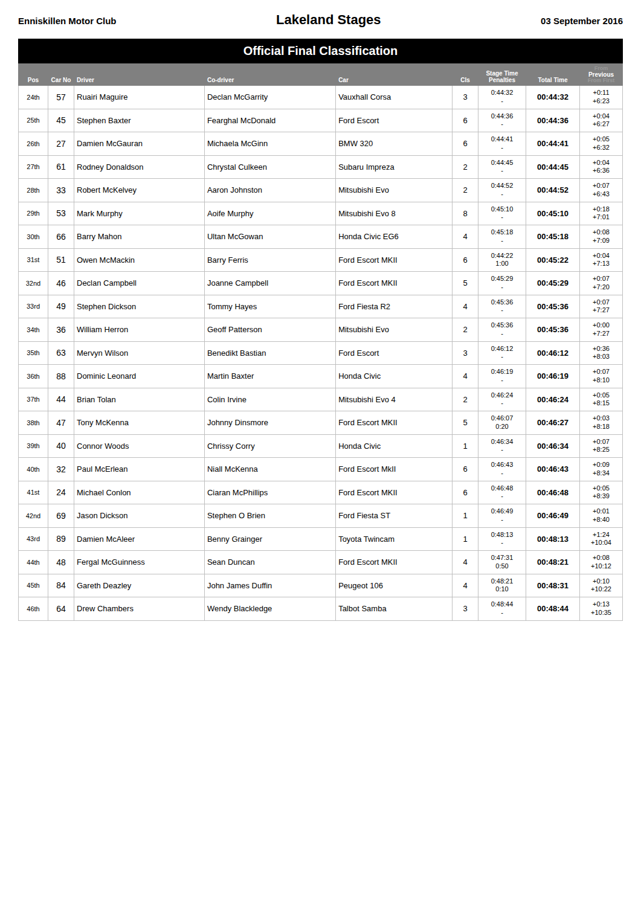Enniskillen Motor Club
Lakeland Stages
03 September 2016
Official Final Classification
| Pos | Car No | Driver | Co-driver | Car | Cls | Stage Time Penalties | Total Time | From Previous From First |
| --- | --- | --- | --- | --- | --- | --- | --- | --- |
| 24th | 57 | Ruairi Maguire | Declan McGarrity | Vauxhall Corsa | 3 | 0:44:32 - | 00:44:32 | +0:11 +6:23 |
| 25th | 45 | Stephen Baxter | Fearghal McDonald | Ford Escort | 6 | 0:44:36 - | 00:44:36 | +0:04 +6:27 |
| 26th | 27 | Damien McGauran | Michaela McGinn | BMW 320 | 6 | 0:44:41 - | 00:44:41 | +0:05 +6:32 |
| 27th | 61 | Rodney Donaldson | Chrystal Culkeen | Subaru Impreza | 2 | 0:44:45 - | 00:44:45 | +0:04 +6:36 |
| 28th | 33 | Robert McKelvey | Aaron Johnston | Mitsubishi Evo | 2 | 0:44:52 - | 00:44:52 | +0:07 +6:43 |
| 29th | 53 | Mark Murphy | Aoife Murphy | Mitsubishi Evo 8 | 8 | 0:45:10 - | 00:45:10 | +0:18 +7:01 |
| 30th | 66 | Barry Mahon | Ultan McGowan | Honda Civic EG6 | 4 | 0:45:18 - | 00:45:18 | +0:08 +7:09 |
| 31st | 51 | Owen McMackin | Barry Ferris | Ford Escort MKII | 6 | 0:44:22 1:00 | 00:45:22 | +0:04 +7:13 |
| 32nd | 46 | Declan Campbell | Joanne Campbell | Ford Escort MKII | 5 | 0:45:29 - | 00:45:29 | +0:07 +7:20 |
| 33rd | 49 | Stephen Dickson | Tommy Hayes | Ford Fiesta R2 | 4 | 0:45:36 - | 00:45:36 | +0:07 +7:27 |
| 34th | 36 | William Herron | Geoff Patterson | Mitsubishi Evo | 2 | 0:45:36 - | 00:45:36 | +0:00 +7:27 |
| 35th | 63 | Mervyn Wilson | Benedikt Bastian | Ford Escort | 3 | 0:46:12 - | 00:46:12 | +0:36 +8:03 |
| 36th | 88 | Dominic Leonard | Martin Baxter | Honda Civic | 4 | 0:46:19 - | 00:46:19 | +0:07 +8:10 |
| 37th | 44 | Brian Tolan | Colin Irvine | Mitsubishi Evo 4 | 2 | 0:46:24 - | 00:46:24 | +0:05 +8:15 |
| 38th | 47 | Tony McKenna | Johnny Dinsmore | Ford Escort MKII | 5 | 0:46:07 0:20 | 00:46:27 | +0:03 +8:18 |
| 39th | 40 | Connor Woods | Chrissy Corry | Honda Civic | 1 | 0:46:34 - | 00:46:34 | +0:07 +8:25 |
| 40th | 32 | Paul McErlean | Niall McKenna | Ford Escort MkII | 6 | 0:46:43 - | 00:46:43 | +0:09 +8:34 |
| 41st | 24 | Michael Conlon | Ciaran McPhillips | Ford Escort MKII | 6 | 0:46:48 - | 00:46:48 | +0:05 +8:39 |
| 42nd | 69 | Jason Dickson | Stephen O Brien | Ford Fiesta ST | 1 | 0:46:49 - | 00:46:49 | +0:01 +8:40 |
| 43rd | 89 | Damien McAleer | Benny Grainger | Toyota Twincam | 1 | 0:48:13 - | 00:48:13 | +1:24 +10:04 |
| 44th | 48 | Fergal McGuinness | Sean Duncan | Ford Escort MKII | 4 | 0:47:31 0:50 | 00:48:21 | +0:08 +10:12 |
| 45th | 84 | Gareth Deazley | John James Duffin | Peugeot 106 | 4 | 0:48:21 0:10 | 00:48:31 | +0:10 +10:22 |
| 46th | 64 | Drew Chambers | Wendy Blackledge | Talbot Samba | 3 | 0:48:44 - | 00:48:44 | +0:13 +10:35 |